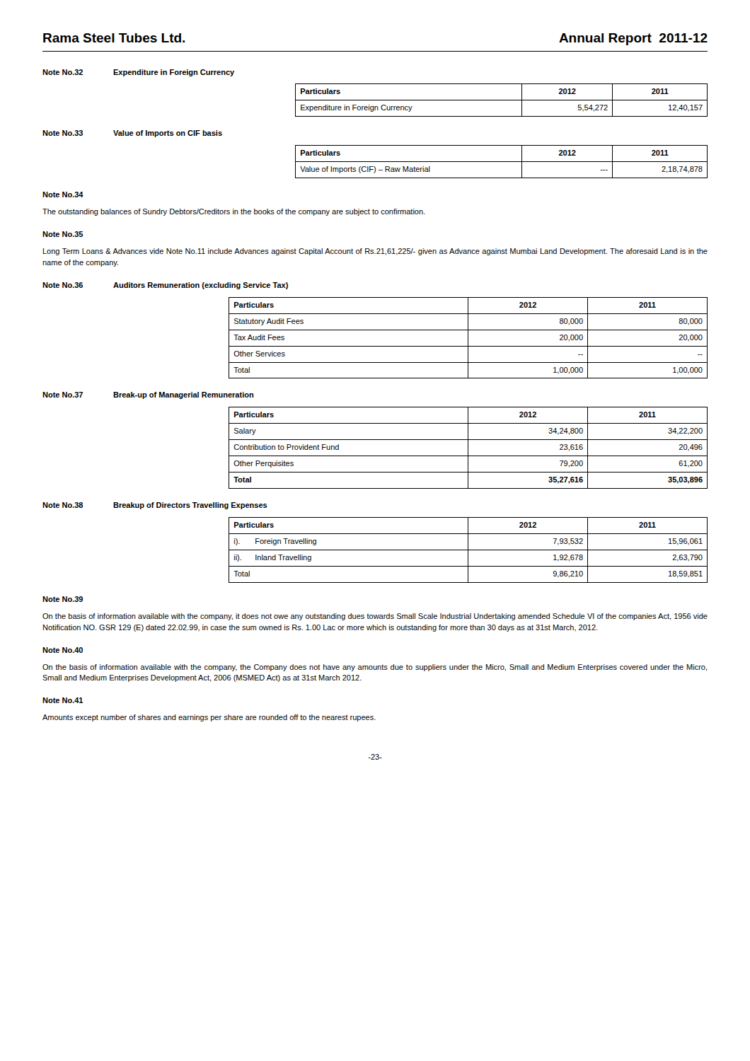Rama Steel Tubes Ltd.
Annual Report 2011-12
Note No.32 Expenditure in Foreign Currency
| Particulars | 2012 | 2011 |
| --- | --- | --- |
| Expenditure in Foreign Currency | 5,54,272 | 12,40,157 |
Note No.33 Value of Imports on CIF basis
| Particulars | 2012 | 2011 |
| --- | --- | --- |
| Value of Imports (CIF) – Raw Material | --- | 2,18,74,878 |
Note No.34
The outstanding balances of Sundry Debtors/Creditors in the books of the company are subject to confirmation.
Note No.35
Long Term Loans & Advances vide Note No.11 include Advances against Capital Account of Rs.21,61,225/- given as Advance against Mumbai Land Development. The aforesaid Land is in the name of the company.
Note No.36 Auditors Remuneration (excluding Service Tax)
| Particulars | 2012 | 2011 |
| --- | --- | --- |
| Statutory Audit Fees | 80,000 | 80,000 |
| Tax Audit Fees | 20,000 | 20,000 |
| Other Services | -- | -- |
| Total | 1,00,000 | 1,00,000 |
Note No.37 Break-up of Managerial Remuneration
| Particulars | 2012 | 2011 |
| --- | --- | --- |
| Salary | 34,24,800 | 34,22,200 |
| Contribution to Provident Fund | 23,616 | 20,496 |
| Other Perquisites | 79,200 | 61,200 |
| Total | 35,27,616 | 35,03,896 |
Note No.38 Breakup of Directors Travelling Expenses
| Particulars | 2012 | 2011 |
| --- | --- | --- |
| i). Foreign Travelling | 7,93,532 | 15,96,061 |
| ii). Inland Travelling | 1,92,678 | 2,63,790 |
| Total | 9,86,210 | 18,59,851 |
Note No.39
On the basis of information available with the company, it does not owe any outstanding dues towards Small Scale Industrial Undertaking amended Schedule VI of the companies Act, 1956 vide Notification NO. GSR 129 (E) dated 22.02.99, in case the sum owned is Rs. 1.00 Lac or more which is outstanding for more than 30 days as at 31st March, 2012.
Note No.40
On the basis of information available with the company, the Company does not have any amounts due to suppliers under the Micro, Small and Medium Enterprises covered under the Micro, Small and Medium Enterprises Development Act, 2006 (MSMED Act) as at 31st March 2012.
Note No.41
Amounts except number of shares and earnings per share are rounded off to the nearest rupees.
-23-